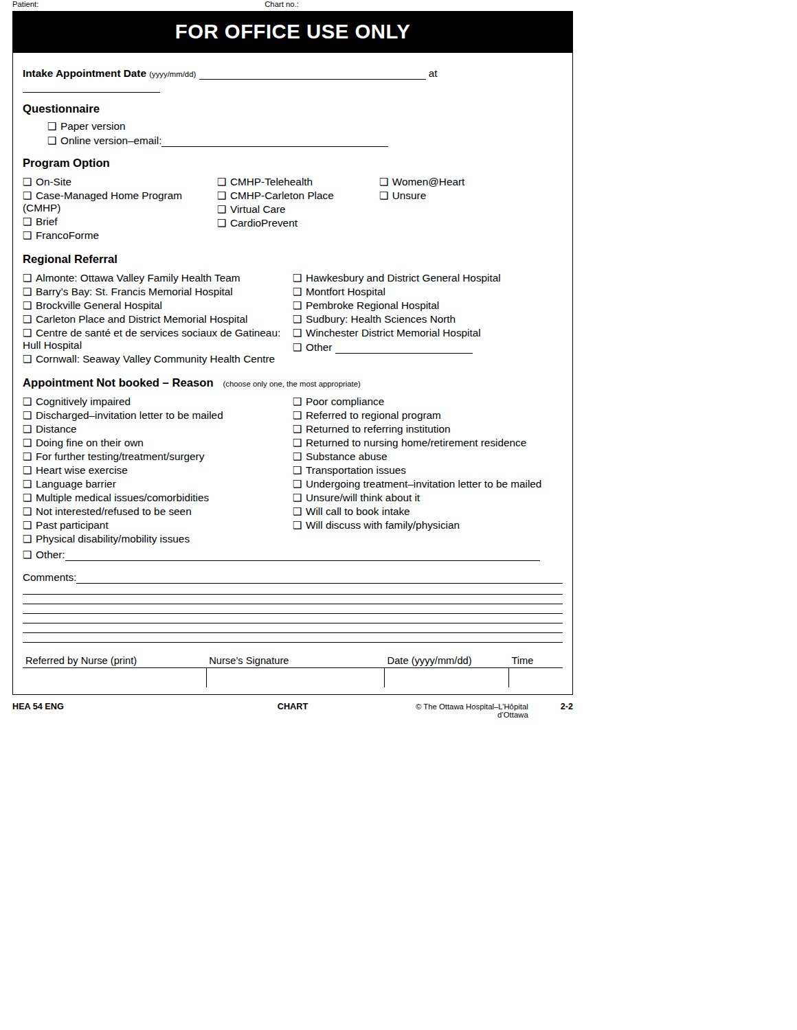Patient:
Chart no.:
FOR OFFICE USE ONLY
Intake Appointment Date (yyyy/mm/dd) at
Questionnaire
Paper version
Online version–email:
Program Option
On-Site
Case-Managed Home Program (CMHP)
Brief
FrancoForme
CMHP-Telehealth
CMHP-Carleton Place
Virtual Care
CardioPrevent
Women@Heart
Unsure
Regional Referral
Almonte: Ottawa Valley Family Health Team
Barry’s Bay: St. Francis Memorial Hospital
Brockville General Hospital
Carleton Place and District Memorial Hospital
Centre de santé et de services sociaux de Gatineau: Hull Hospital
Cornwall: Seaway Valley Community Health Centre
Hawkesbury and District General Hospital
Montfort Hospital
Pembroke Regional Hospital
Sudbury: Health Sciences North
Winchester District Memorial Hospital
Other
Appointment Not booked – Reason (choose only one, the most appropriate)
Cognitively impaired
Discharged–invitation letter to be mailed
Distance
Doing fine on their own
For further testing/treatment/surgery
Heart wise exercise
Language barrier
Multiple medical issues/comorbidities
Not interested/refused to be seen
Past participant
Physical disability/mobility issues
Poor compliance
Referred to regional program
Returned to referring institution
Returned to nursing home/retirement residence
Substance abuse
Transportation issues
Undergoing treatment–invitation letter to be mailed
Unsure/will think about it
Will call to book intake
Will discuss with family/physician
Other:
Comments:
| Referred by Nurse (print) | Nurse’s Signature | Date (yyyy/mm/dd) | Time |
HEA 54 ENG
CHART
© The Ottawa Hospital–L’Hôpital d’Ottawa
2-2